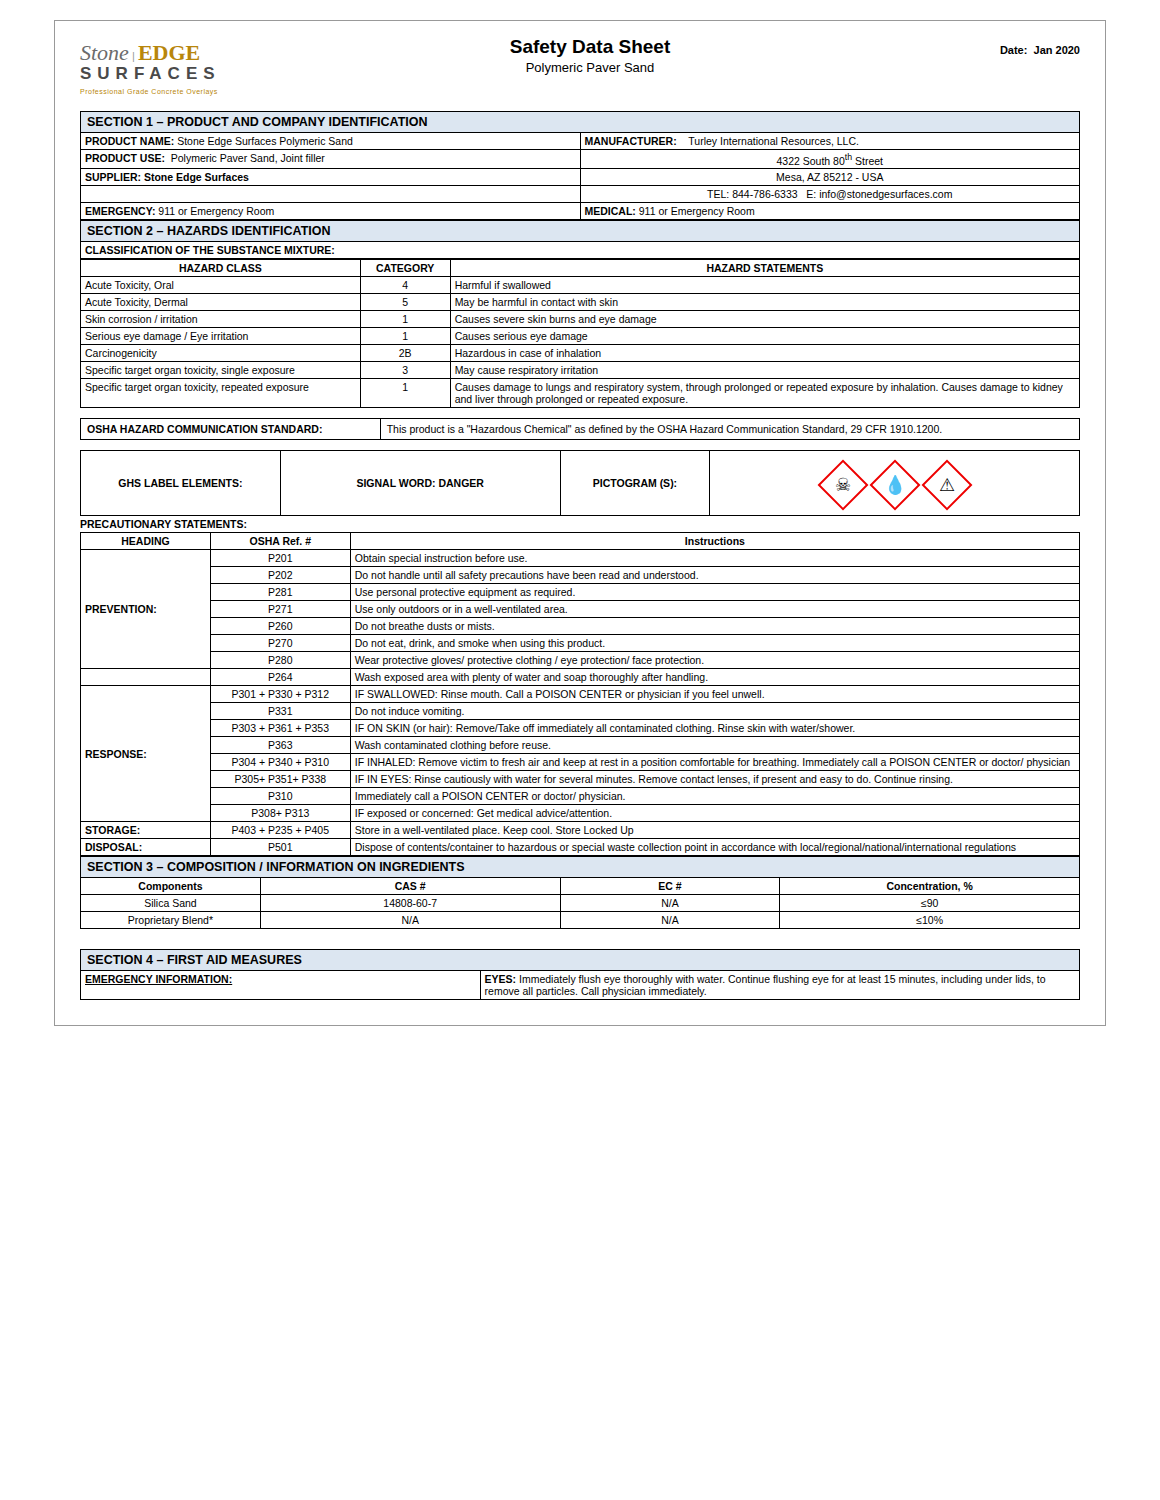Stone | EDGE
SURFACES
Professional Grade Concrete Overlays
Safety Data Sheet
Polymeric Paver Sand
Date: Jan 2020
| SECTION 1 – PRODUCT AND COMPANY IDENTIFICATION |
| PRODUCT NAME: Stone Edge Surfaces Polymeric Sand | MANUFACTURER: Turley International Resources, LLC. |
| PRODUCT USE: Polymeric Paver Sand, Joint filler | 4322 South 80 th Street |
| SUPPLIER: Stone Edge Surfaces | Mesa, AZ 85212 - USA |
| | TEL: 844-786-6333 E: info@stonedgesurfaces.com |
| EMERGENCY: 911 or Emergency Room | MEDICAL: 911 or Emergency Room |
| SECTION 2 – HAZARDS IDENTIFICATION |
| CLASSIFICATION OF THE SUBSTANCE MIXTURE: |
| HAZARD CLASS | CATEGORY | HAZARD STATEMENTS |
| --- | --- | --- |
| Acute Toxicity, Oral | 4 | Harmful if swallowed |
| Acute Toxicity, Dermal | 5 | May be harmful in contact with skin |
| Skin corrosion / irritation | 1 | Causes severe skin burns and eye damage |
| Serious eye damage / Eye irritation | 1 | Causes serious eye damage |
| Carcinogenicity | 2B | Hazardous in case of inhalation |
| Specific target organ toxicity, single exposure | 3 | May cause respiratory irritation |
| Specific target organ toxicity, repeated exposure | 1 | Causes damage to lungs and respiratory system, through prolonged or repeated exposure by inhalation. Causes damage to kidney and liver through prolonged or repeated exposure. |
| OSHA HAZARD COMMUNICATION STANDARD: | This product is a "Hazardous Chemical" as defined by the OSHA Hazard Communication Standard, 29 CFR 1910.1200. |
| GHS LABEL ELEMENTS: | SIGNAL WORD: DANGER | PICTOGRAM (S): | ☠ 💧 ⚠ |
| PRECAUTIONARY STATEMENTS: |
| HEADING | OSHA Ref. # | Instructions |
| --- | --- | --- |
| PREVENTION: | P201 | Obtain special instruction before use. |
| P202 | Do not handle until all safety precautions have been read and understood. |
| P281 | Use personal protective equipment as required. |
| P271 | Use only outdoors or in a well-ventilated area. |
| P260 | Do not breathe dusts or mists. |
| P270 | Do not eat, drink, and smoke when using this product. |
| P280 | Wear protective gloves/ protective clothing / eye protection/ face protection. |
| | P264 | Wash exposed area with plenty of water and soap thoroughly after handling. |
| RESPONSE: | P301 + P330 + P312 | IF SWALLOWED: Rinse mouth. Call a POISON CENTER or physician if you feel unwell. |
| P331 | Do not induce vomiting. |
| P303 + P361 + P353 | IF ON SKIN (or hair): Remove/Take off immediately all contaminated clothing. Rinse skin with water/shower. |
| P363 | Wash contaminated clothing before reuse. |
| P304 + P340 + P310 | IF INHALED: Remove victim to fresh air and keep at rest in a position comfortable for breathing. Immediately call a POISON CENTER or doctor/ physician |
| P305+ P351+ P338 | IF IN EYES: Rinse cautiously with water for several minutes. Remove contact lenses, if present and easy to do. Continue rinsing. |
| P310 | Immediately call a POISON CENTER or doctor/ physician. |
| P308+ P313 | IF exposed or concerned: Get medical advice/attention. |
| STORAGE: | P403 + P235 + P405 | Store in a well-ventilated place. Keep cool. Store Locked Up |
| DISPOSAL: | P501 | Dispose of contents/container to hazardous or special waste collection point in accordance with local/regional/national/international regulations |
| SECTION 3 – COMPOSITION / INFORMATION ON INGREDIENTS |
| Components | CAS # | EC # | Concentration, % |
| Silica Sand | 14808-60-7 | N/A | ≤90 |
| Proprietary Blend* | N/A | N/A | ≤10% |
| SECTION 4 – FIRST AID MEASURES |
| EMERGENCY INFORMATION: | EYES: Immediately flush eye thoroughly with water. Continue flushing eye for at least 15 minutes, including under lids, to remove all particles. Call physician immediately. |